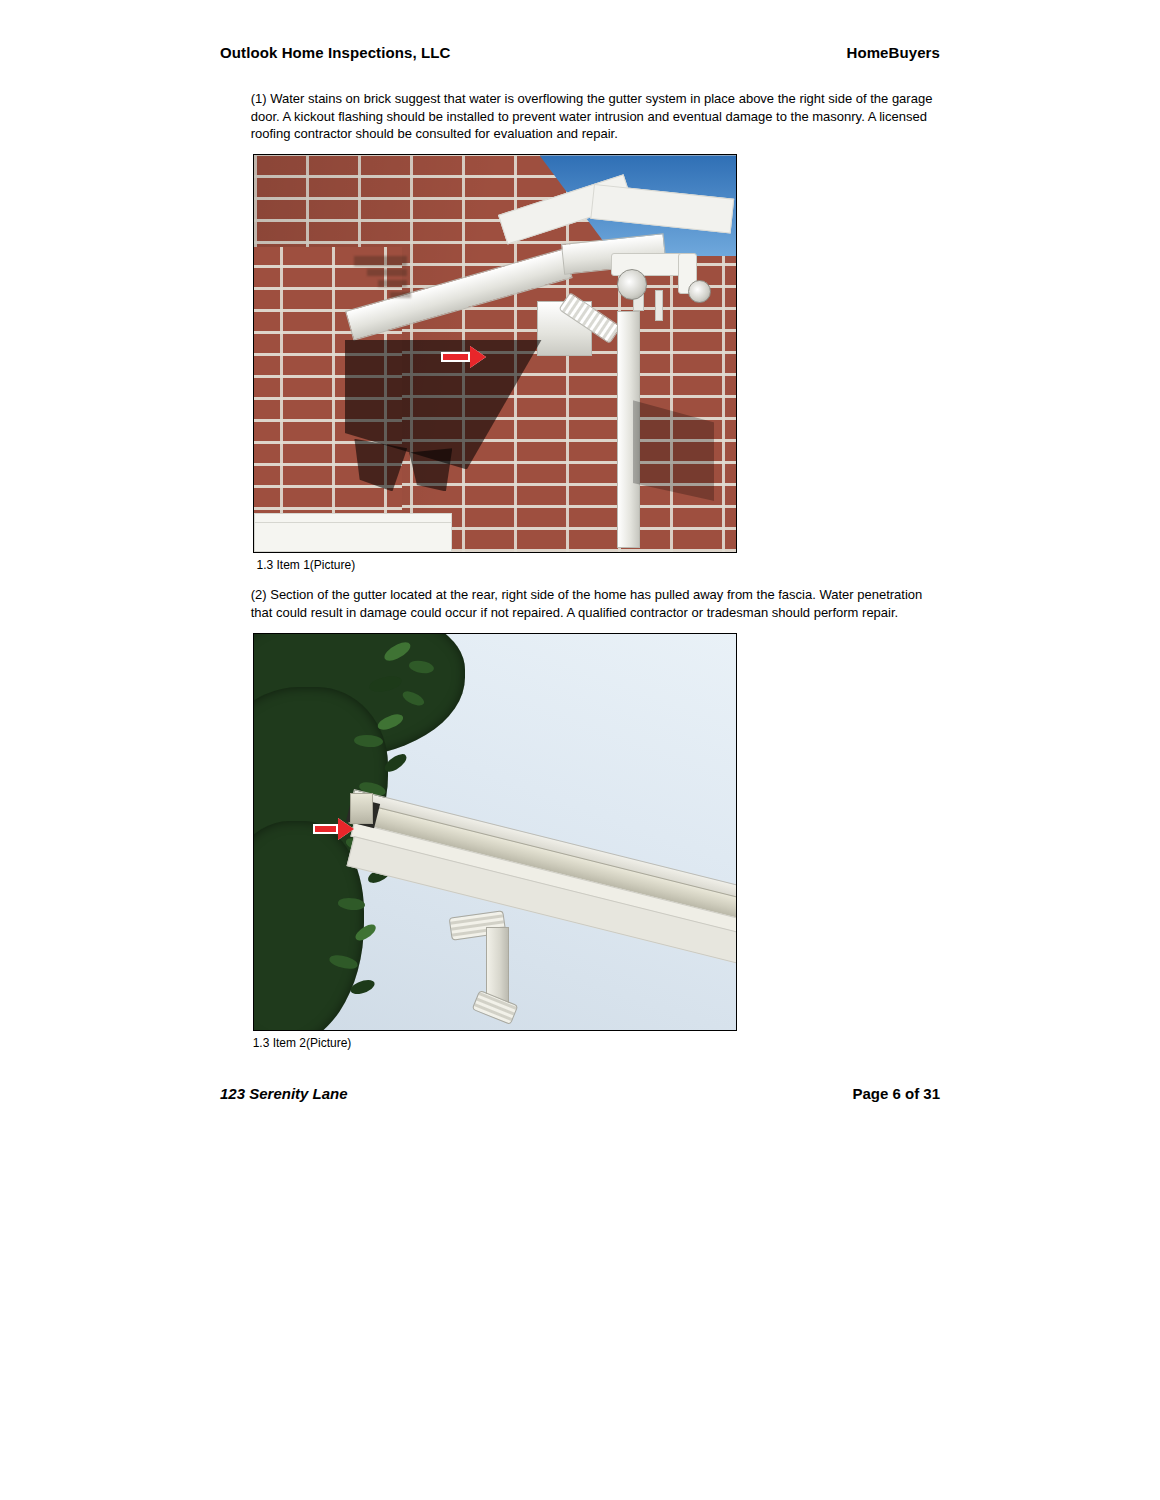Outlook Home Inspections, LLC
HomeBuyers
(1) Water stains on brick suggest that water is overflowing the gutter system in place above the right side of the garage door. A kickout flashing should be installed to prevent water intrusion and eventual damage to the masonry. A licensed roofing contractor should be consulted for evaluation and repair.
1.3 Item 1(Picture)
(2) Section of the gutter located at the rear, right side of the home has pulled away from the fascia. Water penetration that could result in damage could occur if not repaired. A qualified contractor or tradesman should perform repair.
1.3 Item 2(Picture)
123 Serenity Lane
Page 6 of 31